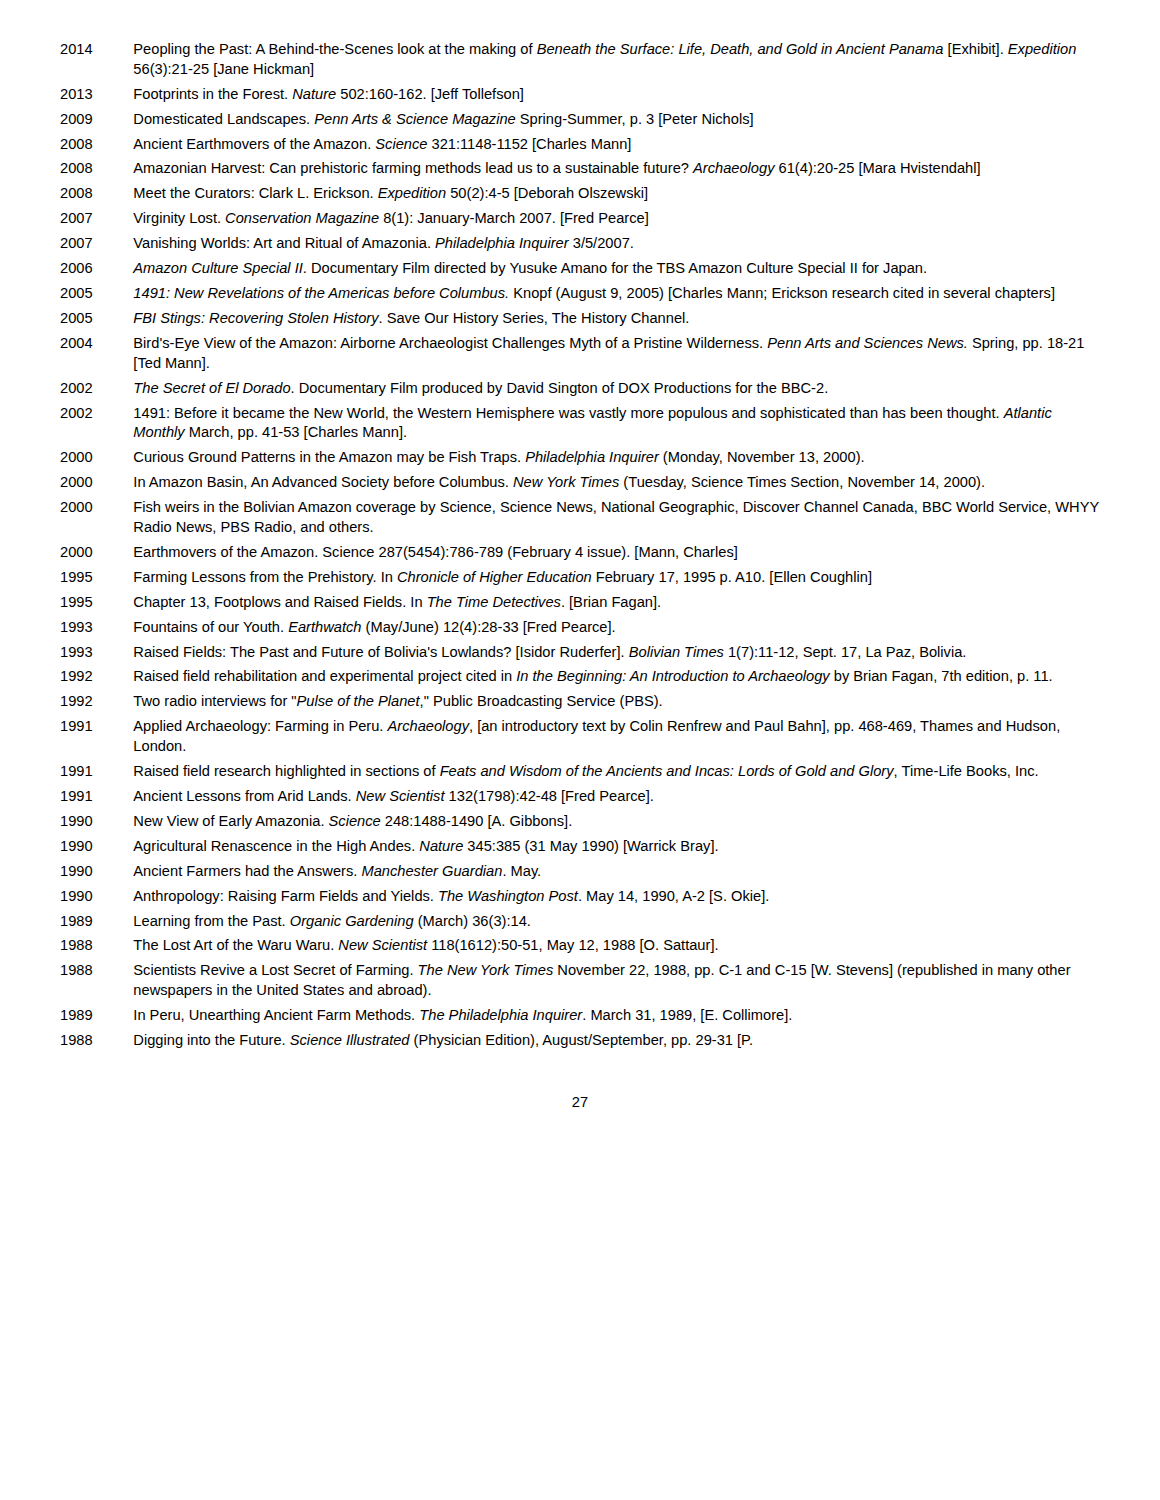| 2014 | Peopling the Past: A Behind-the-Scenes look at the making of Beneath the Surface: Life, Death, and Gold in Ancient Panama [Exhibit]. Expedition 56(3):21-25 [Jane Hickman] |
| 2013 | Footprints in the Forest. Nature 502:160-162. [Jeff Tollefson] |
| 2009 | Domesticated Landscapes. Penn Arts & Science Magazine Spring-Summer, p. 3 [Peter Nichols] |
| 2008 | Ancient Earthmovers of the Amazon. Science 321:1148-1152 [Charles Mann] |
| 2008 | Amazonian Harvest: Can prehistoric farming methods lead us to a sustainable future? Archaeology 61(4):20-25 [Mara Hvistendahl] |
| 2008 | Meet the Curators: Clark L. Erickson. Expedition 50(2):4-5 [Deborah Olszewski] |
| 2007 | Virginity Lost. Conservation Magazine 8(1): January-March 2007. [Fred Pearce] |
| 2007 | Vanishing Worlds: Art and Ritual of Amazonia. Philadelphia Inquirer 3/5/2007. |
| 2006 | Amazon Culture Special II . Documentary Film directed by Yusuke Amano for the TBS Amazon Culture Special II for Japan. |
| 2005 | 1491: New Revelations of the Americas before Columbus. Knopf (August 9, 2005) [Charles Mann; Erickson research cited in several chapters] |
| 2005 | FBI Stings: Recovering Stolen History . Save Our History Series, The History Channel. |
| 2004 | Bird's-Eye View of the Amazon: Airborne Archaeologist Challenges Myth of a Pristine Wilderness. Penn Arts and Sciences News. Spring, pp. 18-21 [Ted Mann]. |
| 2002 | The Secret of El Dorado . Documentary Film produced by David Sington of DOX Productions for the BBC-2. |
| 2002 | 1491: Before it became the New World, the Western Hemisphere was vastly more populous and sophisticated than has been thought. Atlantic Monthly March, pp. 41-53 [Charles Mann]. |
| 2000 | Curious Ground Patterns in the Amazon may be Fish Traps. Philadelphia Inquirer (Monday, November 13, 2000). |
| 2000 | In Amazon Basin, An Advanced Society before Columbus. New York Times (Tuesday, Science Times Section, November 14, 2000). |
| 2000 | Fish weirs in the Bolivian Amazon coverage by Science, Science News, National Geographic, Discover Channel Canada, BBC World Service, WHYY Radio News, PBS Radio, and others. |
| 2000 | Earthmovers of the Amazon. Science 287(5454):786-789 (February 4 issue). [Mann, Charles] |
| 1995 | Farming Lessons from the Prehistory. In Chronicle of Higher Education February 17, 1995 p. A10. [Ellen Coughlin] |
| 1995 | Chapter 13, Footplows and Raised Fields. In The Time Detectives . [Brian Fagan]. |
| 1993 | Fountains of our Youth. Earthwatch (May/June) 12(4):28-33 [Fred Pearce]. |
| 1993 | Raised Fields: The Past and Future of Bolivia's Lowlands? [Isidor Ruderfer]. Bolivian Times 1(7):11-12, Sept. 17, La Paz, Bolivia. |
| 1992 | Raised field rehabilitation and experimental project cited in In the Beginning: An Introduction to Archaeology by Brian Fagan, 7th edition, p. 11. |
| 1992 | Two radio interviews for " Pulse of the Planet ," Public Broadcasting Service (PBS). |
| 1991 | Applied Archaeology: Farming in Peru. Archaeology , [an introductory text by Colin Renfrew and Paul Bahn], pp. 468-469, Thames and Hudson, London. |
| 1991 | Raised field research highlighted in sections of Feats and Wisdom of the Ancients and Incas: Lords of Gold and Glory , Time-Life Books, Inc. |
| 1991 | Ancient Lessons from Arid Lands. New Scientist 132(1798):42-48 [Fred Pearce]. |
| 1990 | New View of Early Amazonia. Science 248:1488-1490 [A. Gibbons]. |
| 1990 | Agricultural Renascence in the High Andes. Nature 345:385 (31 May 1990) [Warrick Bray]. |
| 1990 | Ancient Farmers had the Answers. Manchester Guardian . May. |
| 1990 | Anthropology: Raising Farm Fields and Yields. The Washington Post . May 14, 1990, A-2 [S. Okie]. |
| 1989 | Learning from the Past. Organic Gardening (March) 36(3):14. |
| 1988 | The Lost Art of the Waru Waru. New Scientist 118(1612):50-51, May 12, 1988 [O. Sattaur]. |
| 1988 | Scientists Revive a Lost Secret of Farming. The New York Times November 22, 1988, pp. C-1 and C-15 [W. Stevens] (republished in many other newspapers in the United States and abroad). |
| 1989 | In Peru, Unearthing Ancient Farm Methods. The Philadelphia Inquirer . March 31, 1989, [E. Collimore]. |
| 1988 | Digging into the Future. Science Illustrated (Physician Edition), August/September, pp. 29-31 [P. |
27